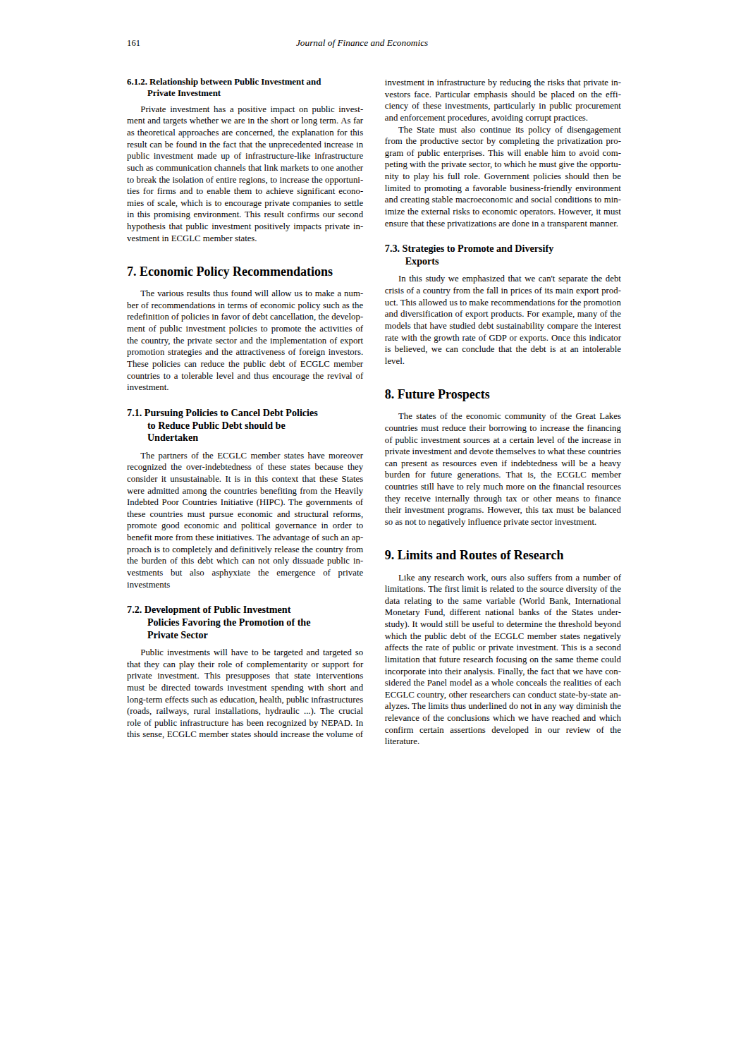161 Journal of Finance and Economics
6.1.2. Relationship between Public Investment andPrivate Investment
Private investment has a positive impact on public investment and targets whether we are in the short or long term. As far as theoretical approaches are concerned, the explanation for this result can be found in the fact that the unprecedented increase in public investment made up of infrastructure-like infrastructure such as communication channels that link markets to one another to break the isolation of entire regions, to increase the opportunities for firms and to enable them to achieve significant economies of scale, which is to encourage private companies to settle in this promising environment. This result confirms our second hypothesis that public investment positively impacts private investment in ECGLC member states.
7. Economic Policy Recommendations
The various results thus found will allow us to make a number of recommendations in terms of economic policy such as the redefinition of policies in favor of debt cancellation, the development of public investment policies to promote the activities of the country, the private sector and the implementation of export promotion strategies and the attractiveness of foreign investors. These policies can reduce the public debt of ECGLC member countries to a tolerable level and thus encourage the revival of investment.
7.1. Pursuing Policies to Cancel Debt Policiesto Reduce Public Debt should be Undertaken
The partners of the ECGLC member states have moreover recognized the over-indebtedness of these states because they consider it unsustainable. It is in this context that these States were admitted among the countries benefiting from the Heavily Indebted Poor Countries Initiative (HIPC). The governments of these countries must pursue economic and structural reforms, promote good economic and political governance in order to benefit more from these initiatives. The advantage of such an approach is to completely and definitively release the country from the burden of this debt which can not only dissuade public investments but also asphyxiate the emergence of private investments
7.2. Development of Public InvestmentPolicies Favoring the Promotion of the Private Sector
Public investments will have to be targeted and targeted so that they can play their role of complementarity or support for private investment. This presupposes that state interventions must be directed towards investment spending with short and long-term effects such as education, health, public infrastructures (roads, railways, rural installations, hydraulic ...). The crucial role of public infrastructure has been recognized by NEPAD. In this sense, ECGLC member states should increase the volume of investment in infrastructure by reducing the risks that private investors face. Particular emphasis should be placed on the efficiency of these investments, particularly in public procurement and enforcement procedures, avoiding corrupt practices.
The State must also continue its policy of disengagement from the productive sector by completing the privatization program of public enterprises. This will enable him to avoid competing with the private sector, to which he must give the opportunity to play his full role. Government policies should then be limited to promoting a favorable business-friendly environment and creating stable macroeconomic and social conditions to minimize the external risks to economic operators. However, it must ensure that these privatizations are done in a transparent manner.
7.3. Strategies to Promote and DiversifyExports
In this study we emphasized that we can't separate the debt crisis of a country from the fall in prices of its main export product. This allowed us to make recommendations for the promotion and diversification of export products. For example, many of the models that have studied debt sustainability compare the interest rate with the growth rate of GDP or exports. Once this indicator is believed, we can conclude that the debt is at an intolerable level.
8. Future Prospects
The states of the economic community of the Great Lakes countries must reduce their borrowing to increase the financing of public investment sources at a certain level of the increase in private investment and devote themselves to what these countries can present as resources even if indebtedness will be a heavy burden for future generations. That is, the ECGLC member countries still have to rely much more on the financial resources they receive internally through tax or other means to finance their investment programs. However, this tax must be balanced so as not to negatively influence private sector investment.
9. Limits and Routes of Research
Like any research work, ours also suffers from a number of limitations. The first limit is related to the source diversity of the data relating to the same variable (World Bank, International Monetary Fund, different national banks of the States under-study). It would still be useful to determine the threshold beyond which the public debt of the ECGLC member states negatively affects the rate of public or private investment. This is a second limitation that future research focusing on the same theme could incorporate into their analysis. Finally, the fact that we have considered the Panel model as a whole conceals the realities of each ECGLC country, other researchers can conduct state-by-state analyzes. The limits thus underlined do not in any way diminish the relevance of the conclusions which we have reached and which confirm certain assertions developed in our review of the literature.